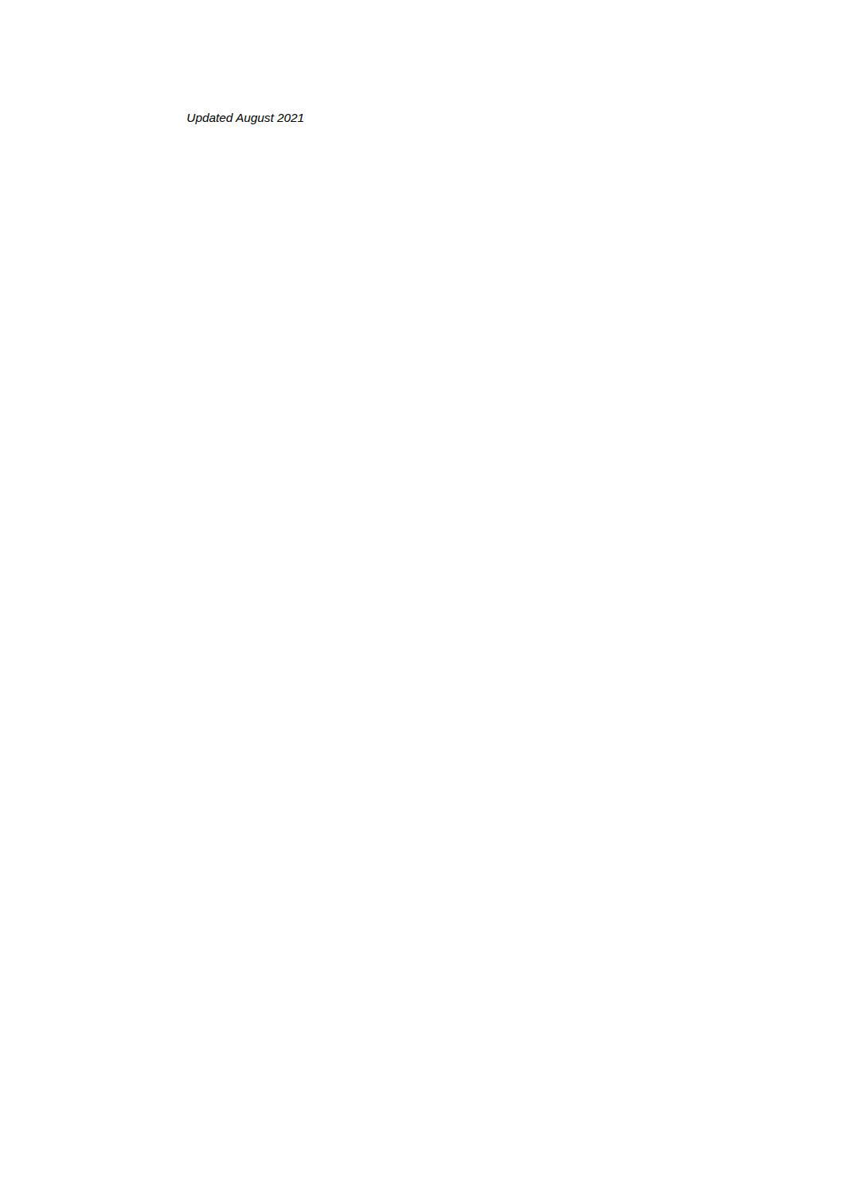Updated August 2021